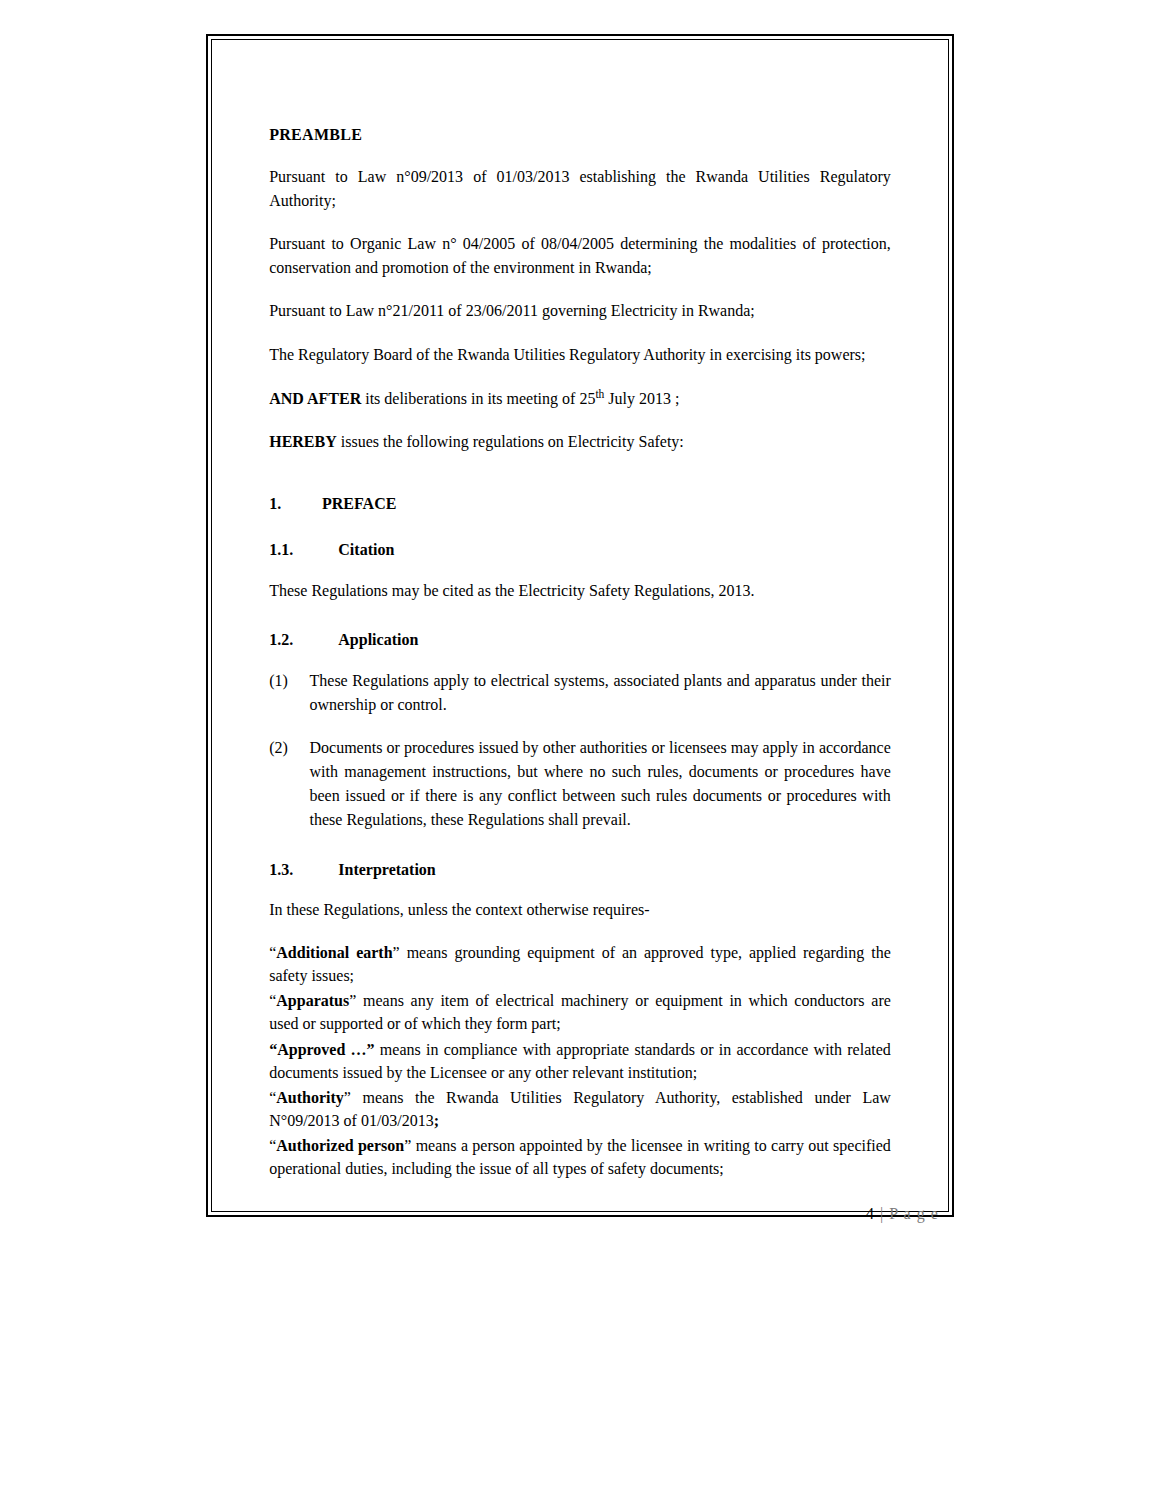PREAMBLE
Pursuant to Law n°09/2013 of 01/03/2013 establishing the Rwanda Utilities Regulatory Authority;
Pursuant to Organic Law n° 04/2005 of 08/04/2005 determining the modalities of protection, conservation and promotion of the environment in Rwanda;
Pursuant to Law n°21/2011 of 23/06/2011 governing Electricity in Rwanda;
The Regulatory Board of the Rwanda Utilities Regulatory Authority in exercising its powers;
AND AFTER its deliberations in its meeting of 25th July 2013 ;
HEREBY issues the following regulations on Electricity Safety:
1. PREFACE
1.1. Citation
These Regulations may be cited as the Electricity Safety Regulations, 2013.
1.2. Application
(1) These Regulations apply to electrical systems, associated plants and apparatus under their ownership or control.
(2) Documents or procedures issued by other authorities or licensees may apply in accordance with management instructions, but where no such rules, documents or procedures have been issued or if there is any conflict between such rules documents or procedures with these Regulations, these Regulations shall prevail.
1.3. Interpretation
In these Regulations, unless the context otherwise requires-
“Additional earth” means grounding equipment of an approved type, applied regarding the safety issues;
“Apparatus” means any item of electrical machinery or equipment in which conductors are used or supported or of which they form part;
“Approved …” means in compliance with appropriate standards or in accordance with related documents issued by the Licensee or any other relevant institution;
“Authority” means the Rwanda Utilities Regulatory Authority, established under Law N°09/2013 of 01/03/2013;
“Authorized person” means a person appointed by the licensee in writing to carry out specified operational duties, including the issue of all types of safety documents;
4 | P a g e